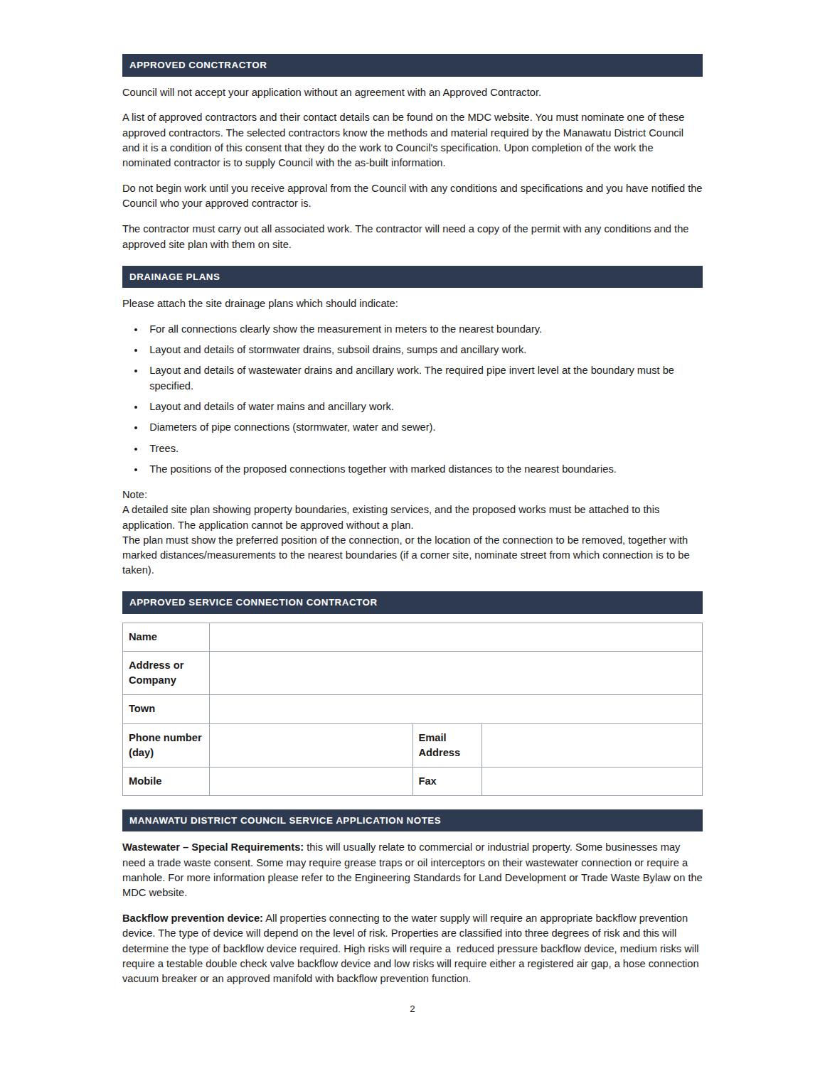Approved Conctractor
Council will not accept your application without an agreement with an Approved Contractor.
A list of approved contractors and their contact details can be found on the MDC website. You must nominate one of these approved contractors. The selected contractors know the methods and material required by the Manawatu District Council and it is a condition of this consent that they do the work to Council's specification. Upon completion of the work the nominated contractor is to supply Council with the as-built information.
Do not begin work until you receive approval from the Council with any conditions and specifications and you have notified the Council who your approved contractor is.
The contractor must carry out all associated work. The contractor will need a copy of the permit with any conditions and the approved site plan with them on site.
Drainage Plans
Please attach the site drainage plans which should indicate:
For all connections clearly show the measurement in meters to the nearest boundary.
Layout and details of stormwater drains, subsoil drains, sumps and ancillary work.
Layout and details of wastewater drains and ancillary work. The required pipe invert level at the boundary must be specified.
Layout and details of water mains and ancillary work.
Diameters of pipe connections (stormwater, water and sewer).
Trees.
The positions of the proposed connections together with marked distances to the nearest boundaries.
Note:
A detailed site plan showing property boundaries, existing services, and the proposed works must be attached to this application. The application cannot be approved without a plan.
The plan must show the preferred position of the connection, or the location of the connection to be removed, together with marked distances/measurements to the nearest boundaries (if a corner site, nominate street from which connection is to be taken).
Approved Service Connection Contractor
| Name | |
| Address or Company | |
| Town | |
| Phone number (day) | | Email Address | |
| Mobile | | Fax | |
Manawatu District Council Service Application Notes
Wastewater – Special Requirements: this will usually relate to commercial or industrial property. Some businesses may need a trade waste consent. Some may require grease traps or oil interceptors on their wastewater connection or require a manhole. For more information please refer to the Engineering Standards for Land Development or Trade Waste Bylaw on the MDC website.
Backflow prevention device: All properties connecting to the water supply will require an appropriate backflow prevention device. The type of device will depend on the level of risk. Properties are classified into three degrees of risk and this will determine the type of backflow device required. High risks will require a reduced pressure backflow device, medium risks will require a testable double check valve backflow device and low risks will require either a registered air gap, a hose connection vacuum breaker or an approved manifold with backflow prevention function.
2